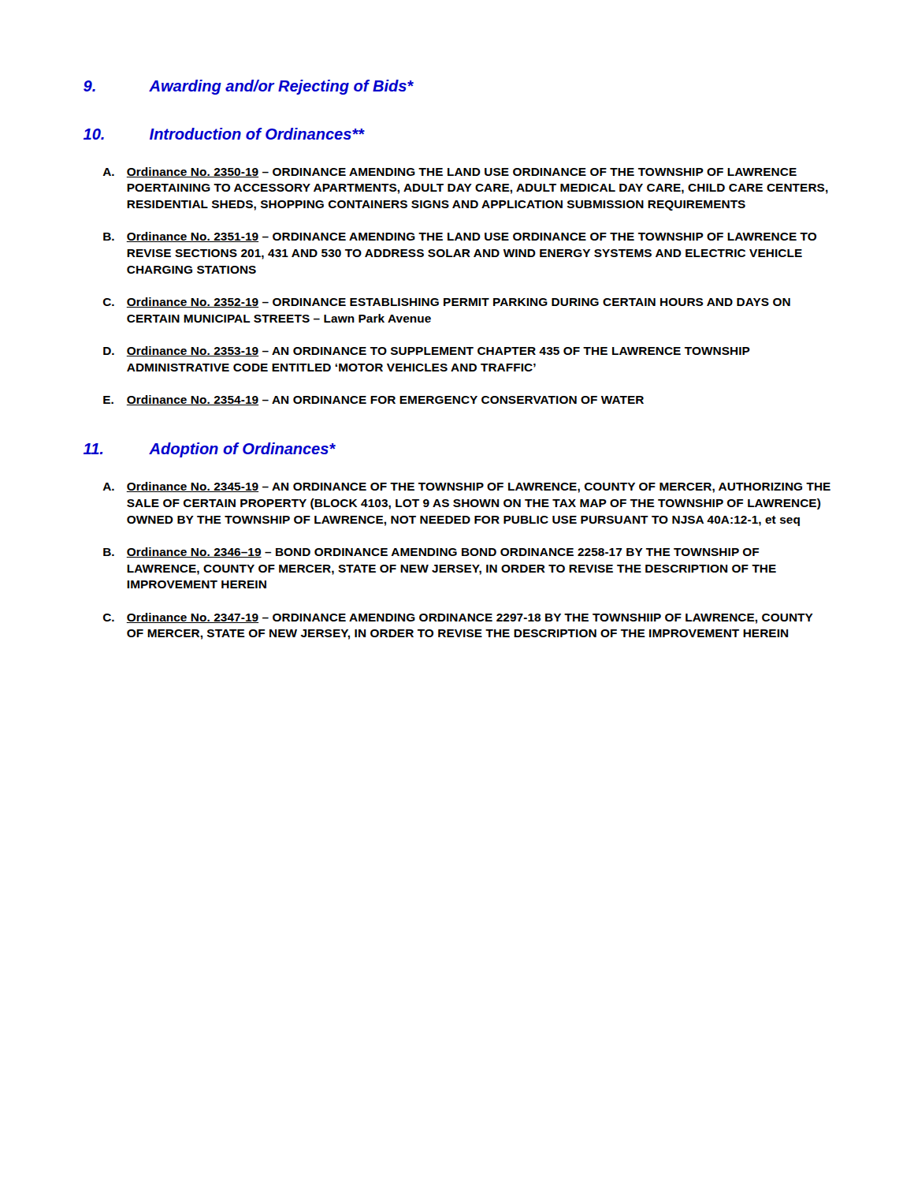9. Awarding and/or Rejecting of Bids*
10. Introduction of Ordinances**
A. Ordinance No. 2350-19 – ORDINANCE AMENDING THE LAND USE ORDINANCE OF THE TOWNSHIP OF LAWRENCE POERTAINING TO ACCESSORY APARTMENTS, ADULT DAY CARE, ADULT MEDICAL DAY CARE, CHILD CARE CENTERS, RESIDENTIAL SHEDS, SHOPPING CONTAINERS SIGNS AND APPLICATION SUBMISSION REQUIREMENTS
B. Ordinance No. 2351-19 – ORDINANCE AMENDING THE LAND USE ORDINANCE OF THE TOWNSHIP OF LAWRENCE TO REVISE SECTIONS 201, 431 AND 530 TO ADDRESS SOLAR AND WIND ENERGY SYSTEMS AND ELECTRIC VEHICLE CHARGING STATIONS
C. Ordinance No. 2352-19 – ORDINANCE ESTABLISHING PERMIT PARKING DURING CERTAIN HOURS AND DAYS ON CERTAIN MUNICIPAL STREETS – Lawn Park Avenue
D. Ordinance No. 2353-19 – AN ORDINANCE TO SUPPLEMENT CHAPTER 435 OF THE LAWRENCE TOWNSHIP ADMINISTRATIVE CODE ENTITLED ‘MOTOR VEHICLES AND TRAFFIC’
E. Ordinance No. 2354-19 – AN ORDINANCE FOR EMERGENCY CONSERVATION OF WATER
11. Adoption of Ordinances*
A. Ordinance No. 2345-19 – AN ORDINANCE OF THE TOWNSHIP OF LAWRENCE, COUNTY OF MERCER, AUTHORIZING THE SALE OF CERTAIN PROPERTY (BLOCK 4103, LOT 9 AS SHOWN ON THE TAX MAP OF THE TOWNSHIP OF LAWRENCE) OWNED BY THE TOWNSHIP OF LAWRENCE, NOT NEEDED FOR PUBLIC USE PURSUANT TO NJSA 40A:12-1, et seq
B. Ordinance No. 2346–19 – BOND ORDINANCE AMENDING BOND ORDINANCE 2258-17 BY THE TOWNSHIP OF LAWRENCE, COUNTY OF MERCER, STATE OF NEW JERSEY, IN ORDER TO REVISE THE DESCRIPTION OF THE IMPROVEMENT HEREIN
C. Ordinance No. 2347-19 – ORDINANCE AMENDING ORDINANCE 2297-18 BY THE TOWNSHIIP OF LAWRENCE, COUNTY OF MERCER, STATE OF NEW JERSEY, IN ORDER TO REVISE THE DESCRIPTION OF THE IMPROVEMENT HEREIN